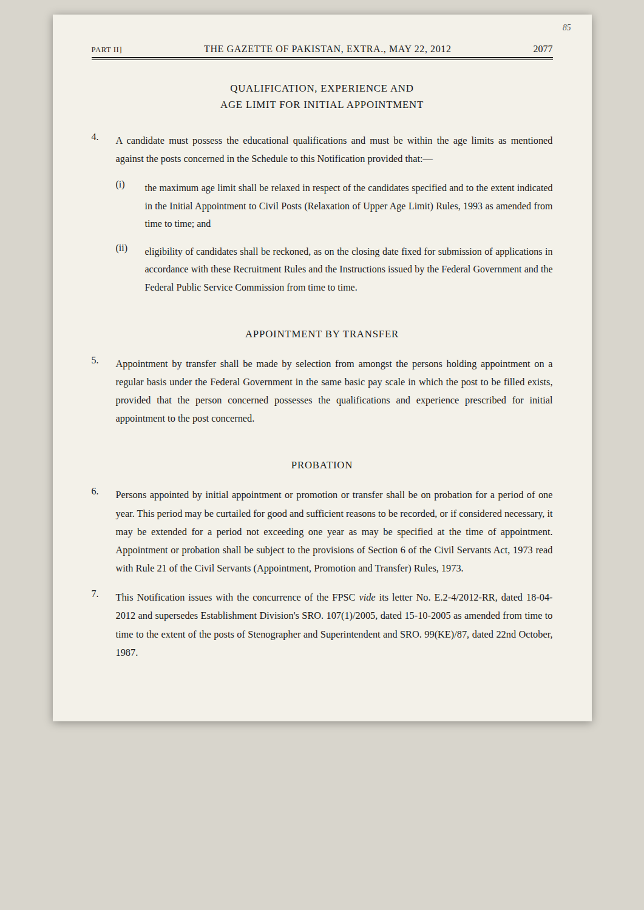85
PART II]
THE GAZETTE OF PAKISTAN, EXTRA., MAY 22, 2012
2077
QUALIFICATION, EXPERIENCE AND
AGE LIMIT FOR INITIAL APPOINTMENT
4.
A candidate must possess the educational qualifications and must be within the age limits as mentioned against the posts concerned in the Schedule to this Notification provided that:—
(i) the maximum age limit shall be relaxed in respect of the candidates specified and to the extent indicated in the Initial Appointment to Civil Posts (Relaxation of Upper Age Limit) Rules, 1993 as amended from time to time; and
(ii) eligibility of candidates shall be reckoned, as on the closing date fixed for submission of applications in accordance with these Recruitment Rules and the Instructions issued by the Federal Government and the Federal Public Service Commission from time to time.
APPOINTMENT BY TRANSFER
5.
Appointment by transfer shall be made by selection from amongst the persons holding appointment on a regular basis under the Federal Government in the same basic pay scale in which the post to be filled exists, provided that the person concerned possesses the qualifications and experience prescribed for initial appointment to the post concerned.
PROBATION
6.
Persons appointed by initial appointment or promotion or transfer shall be on probation for a period of one year. This period may be curtailed for good and sufficient reasons to be recorded, or if considered necessary, it may be extended for a period not exceeding one year as may be specified at the time of appointment. Appointment or probation shall be subject to the provisions of Section 6 of the Civil Servants Act, 1973 read with Rule 21 of the Civil Servants (Appointment, Promotion and Transfer) Rules, 1973.
7.
This Notification issues with the concurrence of the FPSC vide its letter No. E.2-4/2012-RR, dated 18-04-2012 and supersedes Establishment Division's SRO. 107(1)/2005, dated 15-10-2005 as amended from time to time to the extent of the posts of Stenographer and Superintendent and SRO. 99(KE)/87, dated 22nd October, 1987.